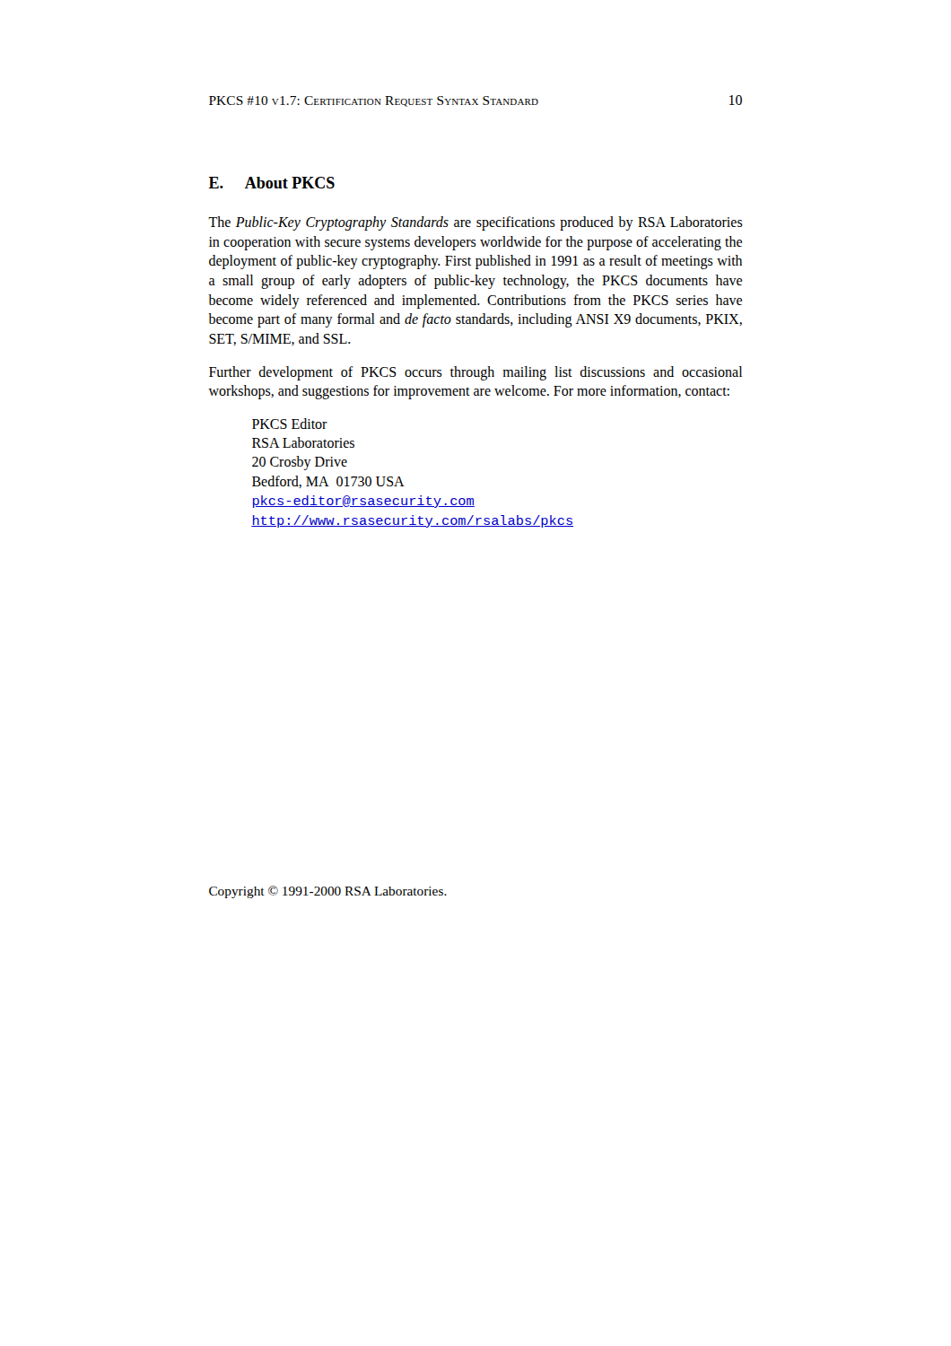PKCS #10 v1.7: Certification Request Syntax Standard 10
E. About PKCS
The Public-Key Cryptography Standards are specifications produced by RSA Laboratories in cooperation with secure systems developers worldwide for the purpose of accelerating the deployment of public-key cryptography. First published in 1991 as a result of meetings with a small group of early adopters of public-key technology, the PKCS documents have become widely referenced and implemented. Contributions from the PKCS series have become part of many formal and de facto standards, including ANSI X9 documents, PKIX, SET, S/MIME, and SSL.
Further development of PKCS occurs through mailing list discussions and occasional workshops, and suggestions for improvement are welcome. For more information, contact:
PKCS Editor
RSA Laboratories
20 Crosby Drive
Bedford, MA 01730 USA
pkcs-editor@rsasecurity.com
http://www.rsasecurity.com/rsalabs/pkcs
Copyright © 1991-2000 RSA Laboratories.